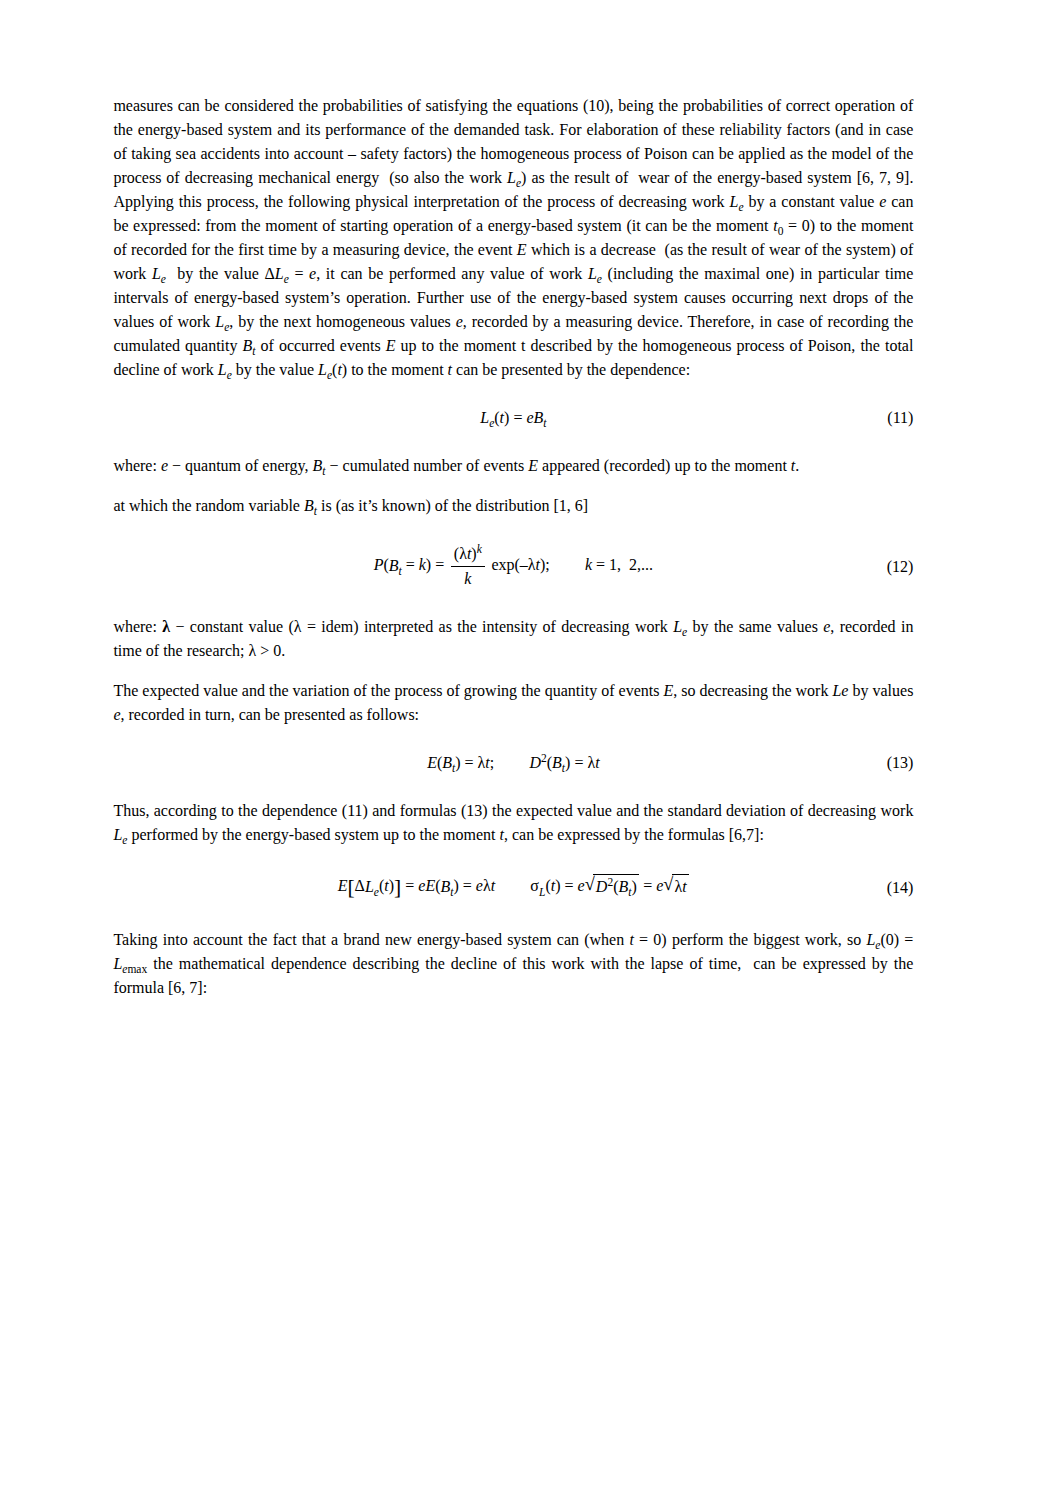measures can be considered the probabilities of satisfying the equations (10), being the probabilities of correct operation of the energy-based system and its performance of the demanded task. For elaboration of these reliability factors (and in case of taking sea accidents into account – safety factors) the homogeneous process of Poison can be applied as the model of the process of decreasing mechanical energy (so also the work Le) as the result of wear of the energy-based system [6, 7, 9]. Applying this process, the following physical interpretation of the process of decreasing work Le by a constant value e can be expressed: from the moment of starting operation of a energy-based system (it can be the moment t0 = 0) to the moment of recorded for the first time by a measuring device, the event E which is a decrease (as the result of wear of the system) of work Le by the value ΔLe = e, it can be performed any value of work Le (including the maximal one) in particular time intervals of energy-based system’s operation. Further use of the energy-based system causes occurring next drops of the values of work Le, by the next homogeneous values e, recorded by a measuring device. Therefore, in case of recording the cumulated quantity Bt of occurred events E up to the moment t described by the homogeneous process of Poison, the total decline of work Le by the value Le(t) to the moment t can be presented by the dependence:
Le(t) = eBt
(11)
where: e − quantum of energy, Bt − cumulated number of events E appeared (recorded) up to the moment t.
at which the random variable Bt is (as it’s known) of the distribution [1, 6]
P(Bt = k) = (λt)k k exp(–λt); k = 1, 2,...
(12)
where: λ − constant value (λ = idem) interpreted as the intensity of decreasing work Le by the same values e, recorded in time of the research; λ > 0.
The expected value and the variation of the process of growing the quantity of events E, so decreasing the work Le by values e, recorded in turn, can be presented as follows:
E(Bt) = λt; D2(Bt) = λt
(13)
Thus, according to the dependence (11) and formulas (13) the expected value and the standard deviation of decreasing work Le performed by the energy-based system up to the moment t, can be expressed by the formulas [6,7]:
E[ΔLe(t)] = eE(Bt) = eλt σL(t) = eD2(Bt) = eλt
(14)
Taking into account the fact that a brand new energy-based system can (when t = 0) perform the biggest work, so Le(0) = Lemax the mathematical dependence describing the decline of this work with the lapse of time, can be expressed by the formula [6, 7]: